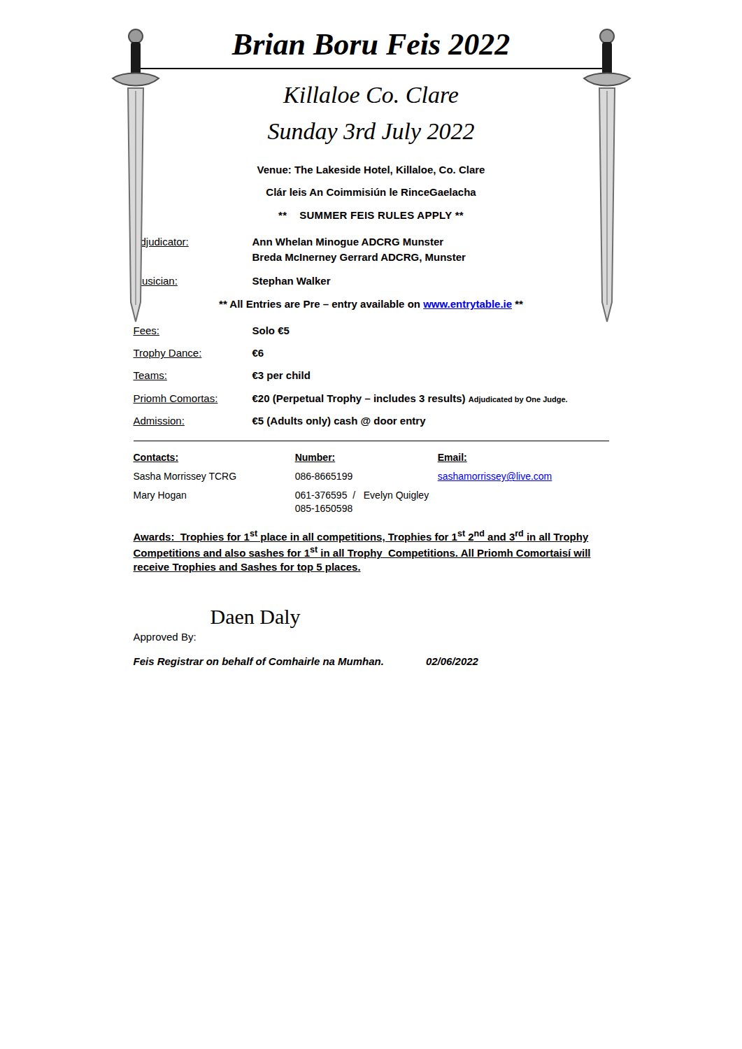Brian Boru Feis 2022
Killaloe Co. Clare
Sunday 3rd July 2022
Venue: The Lakeside Hotel, Killaloe, Co. Clare
Clár leis An Coimmisiún le RinceGaelacha
** SUMMER FEIS RULES APPLY **
Adjudicator:
Ann Whelan Minogue ADCRG Munster
Breda McInerney Gerrard ADCRG, Munster
Musician:
Stephan Walker
** All Entries are Pre – entry available on www.entrytable.ie **
Fees:
Solo €5
Trophy Dance:
€6
Teams:
€3 per child
Priomh Comortas:
€20 (Perpetual Trophy – includes 3 results) Adjudicated by One Judge.
Admission:
€5 (Adults only) cash @ door entry
| Contacts: | Number: | Email: |
| --- | --- | --- |
| Sasha Morrissey TCRG | 086-8665199 | sashamorrissey@live.com |
| Mary Hogan | 061-376595 / Evelyn Quigley 085-1650598 | |
Awards: Trophies for 1st place in all competitions, Trophies for 1st 2nd and 3rd in all Trophy Competitions and also sashes for 1st in all Trophy Competitions. All Priomh Comortaisí will receive Trophies and Sashes for top 5 places.
Daen Daly
Approved By:
Feis Registrar on behalf of Comhairle na Mumhan.02/06/2022